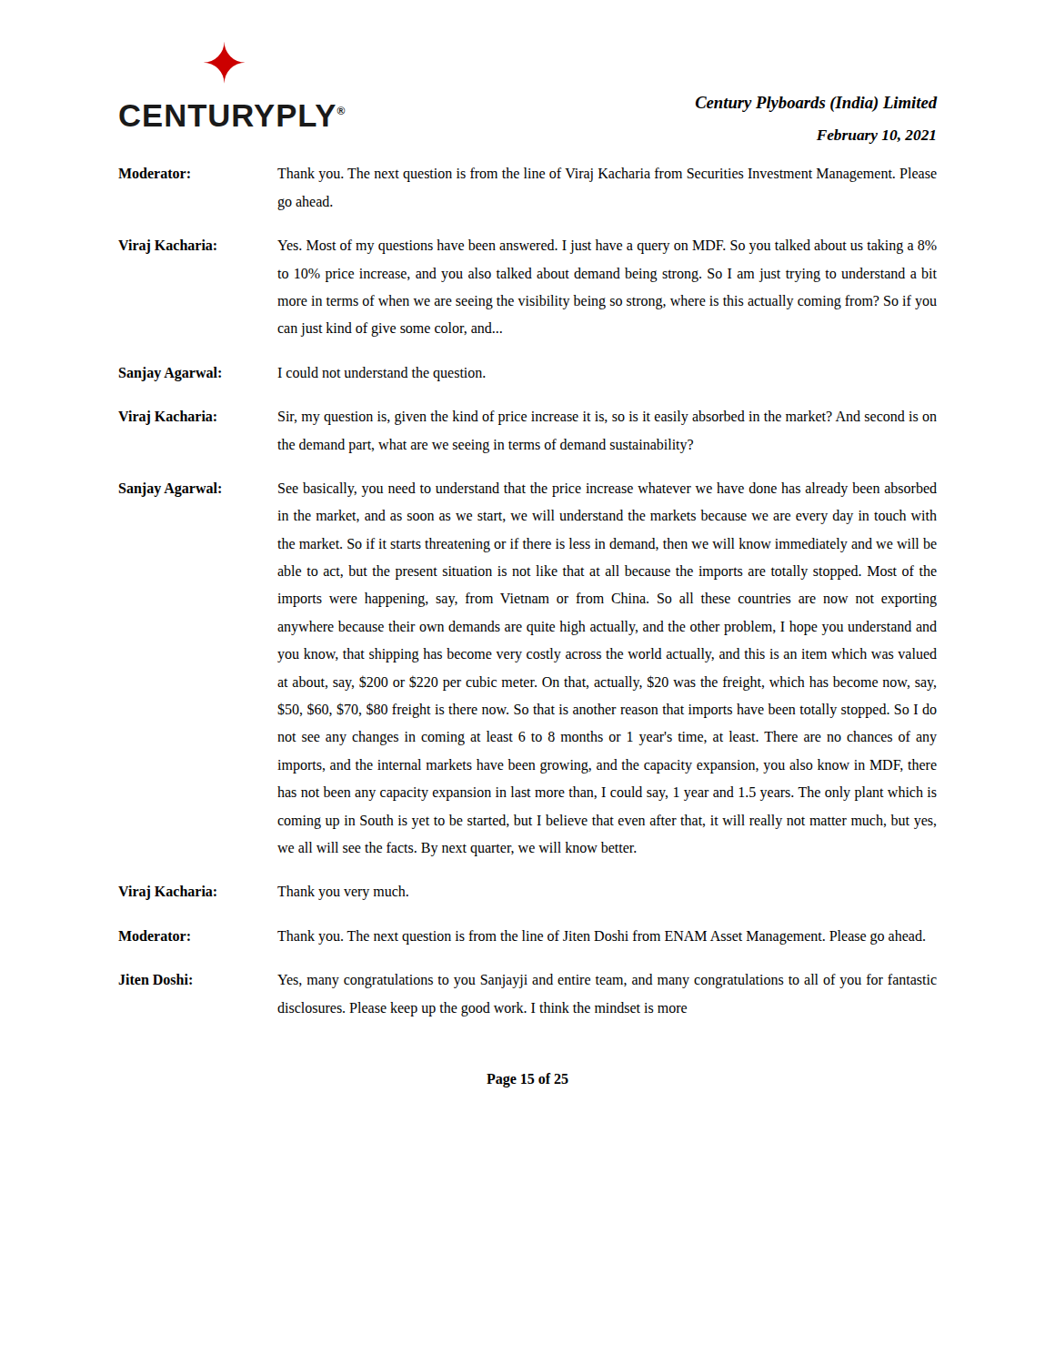✦ CENTURYPLY®
Century Plyboards (India) Limited
February 10, 2021
| Moderator: | Thank you. The next question is from the line of Viraj Kacharia from Securities Investment Management. Please go ahead. |
| Viraj Kacharia: | Yes. Most of my questions have been answered. I just have a query on MDF. So you talked about us taking a 8% to 10% price increase, and you also talked about demand being strong. So I am just trying to understand a bit more in terms of when we are seeing the visibility being so strong, where is this actually coming from? So if you can just kind of give some color, and... |
| Sanjay Agarwal: | I could not understand the question. |
| Viraj Kacharia: | Sir, my question is, given the kind of price increase it is, so is it easily absorbed in the market? And second is on the demand part, what are we seeing in terms of demand sustainability? |
| Sanjay Agarwal: | See basically, you need to understand that the price increase whatever we have done has already been absorbed in the market, and as soon as we start, we will understand the markets because we are every day in touch with the market. So if it starts threatening or if there is less in demand, then we will know immediately and we will be able to act, but the present situation is not like that at all because the imports are totally stopped. Most of the imports were happening, say, from Vietnam or from China. So all these countries are now not exporting anywhere because their own demands are quite high actually, and the other problem, I hope you understand and you know, that shipping has become very costly across the world actually, and this is an item which was valued at about, say, $200 or $220 per cubic meter. On that, actually, $20 was the freight, which has become now, say, $50, $60, $70, $80 freight is there now. So that is another reason that imports have been totally stopped. So I do not see any changes in coming at least 6 to 8 months or 1 year's time, at least. There are no chances of any imports, and the internal markets have been growing, and the capacity expansion, you also know in MDF, there has not been any capacity expansion in last more than, I could say, 1 year and 1.5 years. The only plant which is coming up in South is yet to be started, but I believe that even after that, it will really not matter much, but yes, we all will see the facts. By next quarter, we will know better. |
| Viraj Kacharia: | Thank you very much. |
| Moderator: | Thank you. The next question is from the line of Jiten Doshi from ENAM Asset Management. Please go ahead. |
| Jiten Doshi: | Yes, many congratulations to you Sanjayji and entire team, and many congratulations to all of you for fantastic disclosures. Please keep up the good work. I think the mindset is more |
Page 15 of 25